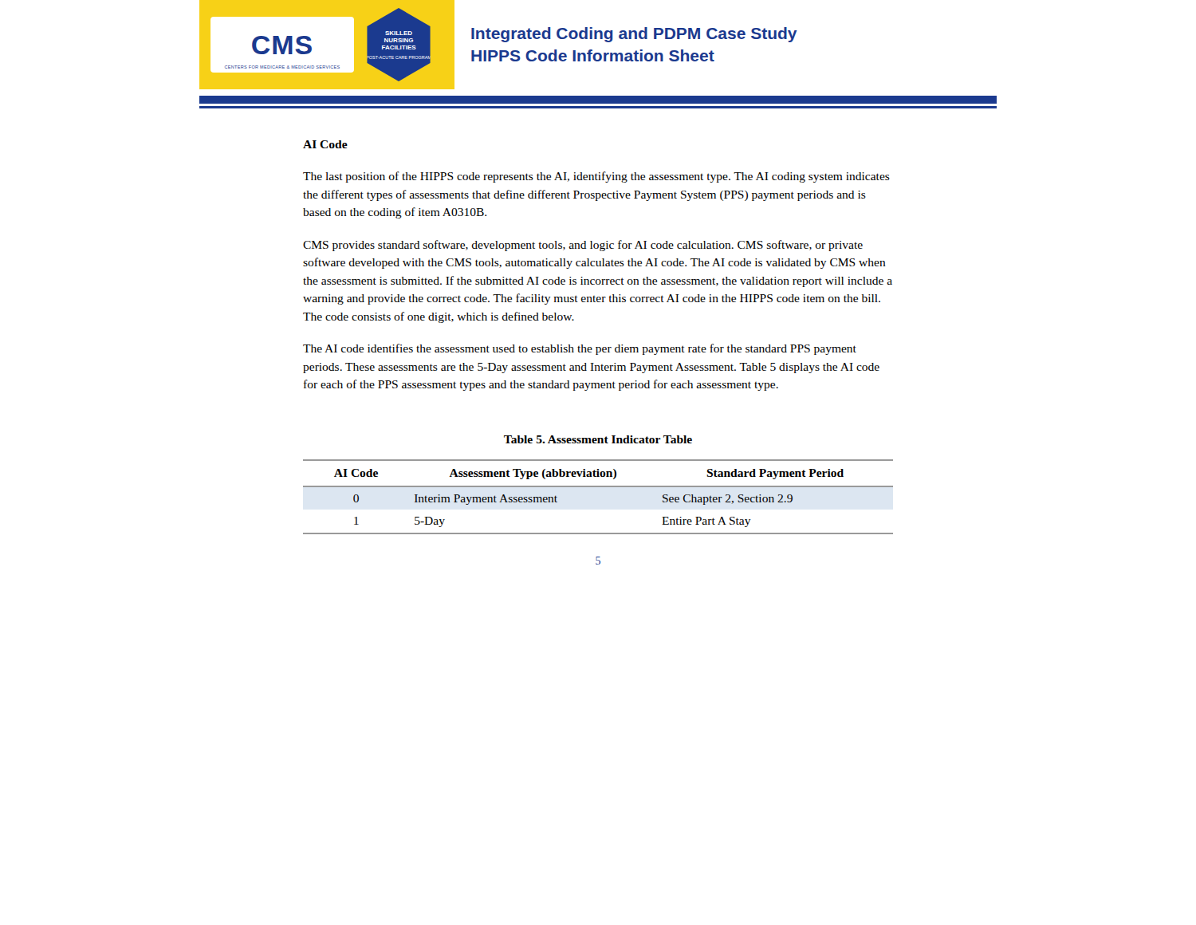CMS CENTERS FOR MEDICARE & MEDICAID SERVICES
SKILLED NURSING FACILITIES POST-ACUTE CARE PROGRAM
Integrated Coding and PDPM Case Study
HIPPS Code Information Sheet
AI Code
The last position of the HIPPS code represents the AI, identifying the assessment type. The AI coding system indicates the different types of assessments that define different Prospective Payment System (PPS) payment periods and is based on the coding of item A0310B.
CMS provides standard software, development tools, and logic for AI code calculation. CMS software, or private software developed with the CMS tools, automatically calculates the AI code. The AI code is validated by CMS when the assessment is submitted. If the submitted AI code is incorrect on the assessment, the validation report will include a warning and provide the correct code. The facility must enter this correct AI code in the HIPPS code item on the bill. The code consists of one digit, which is defined below.
The AI code identifies the assessment used to establish the per diem payment rate for the standard PPS payment periods. These assessments are the 5-Day assessment and Interim Payment Assessment. Table 5 displays the AI code for each of the PPS assessment types and the standard payment period for each assessment type.
Table 5. Assessment Indicator Table
| AI Code | Assessment Type (abbreviation) | Standard Payment Period |
| --- | --- | --- |
| 0 | Interim Payment Assessment | See Chapter 2, Section 2.9 |
| 1 | 5-Day | Entire Part A Stay |
5